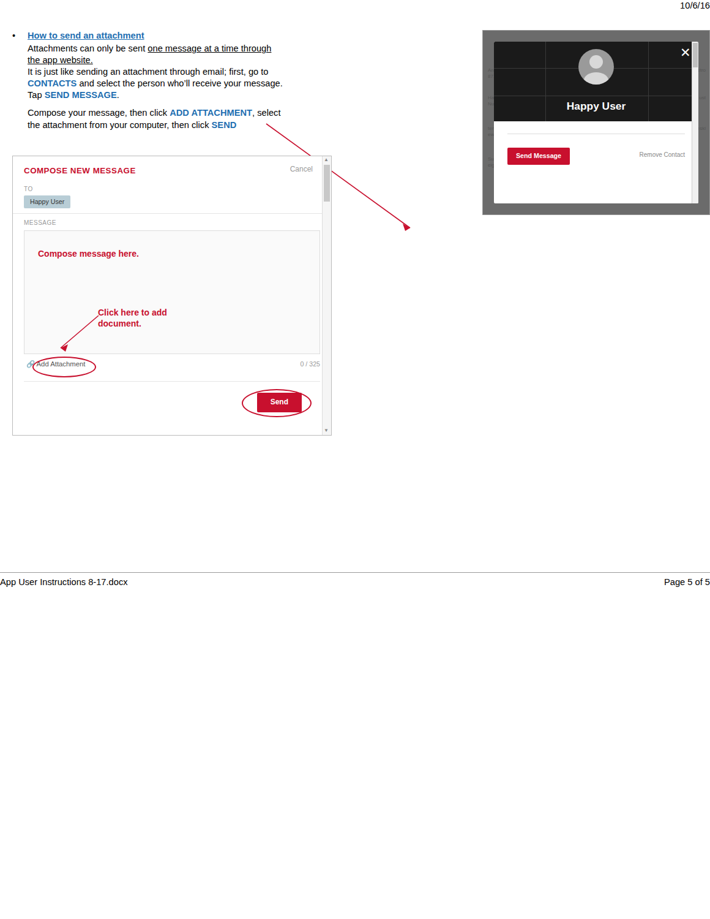10/6/16
Angel
8713
Happ
Nurse
tent t
ew
Suzan
eigen
etro
ust
reski
Happy User
✕
Send Message Remove Contact
•
How to send an attachment
Attachments can only be sent one message at a time through the app website.
It is just like sending an attachment through email; first, go to CONTACTS and select the person who’ll receive your message. Tap SEND MESSAGE.
Compose your message, then click ADD ATTACHMENT, select the attachment from your computer, then click SEND
COMPOSE NEW MESSAGE Cancel
TO
Happy User
MESSAGE
Compose message here.
Click here to add
document.
🔗 Add Attachment 0 / 325
Send
App User Instructions 8-17.docx Page 5 of 5